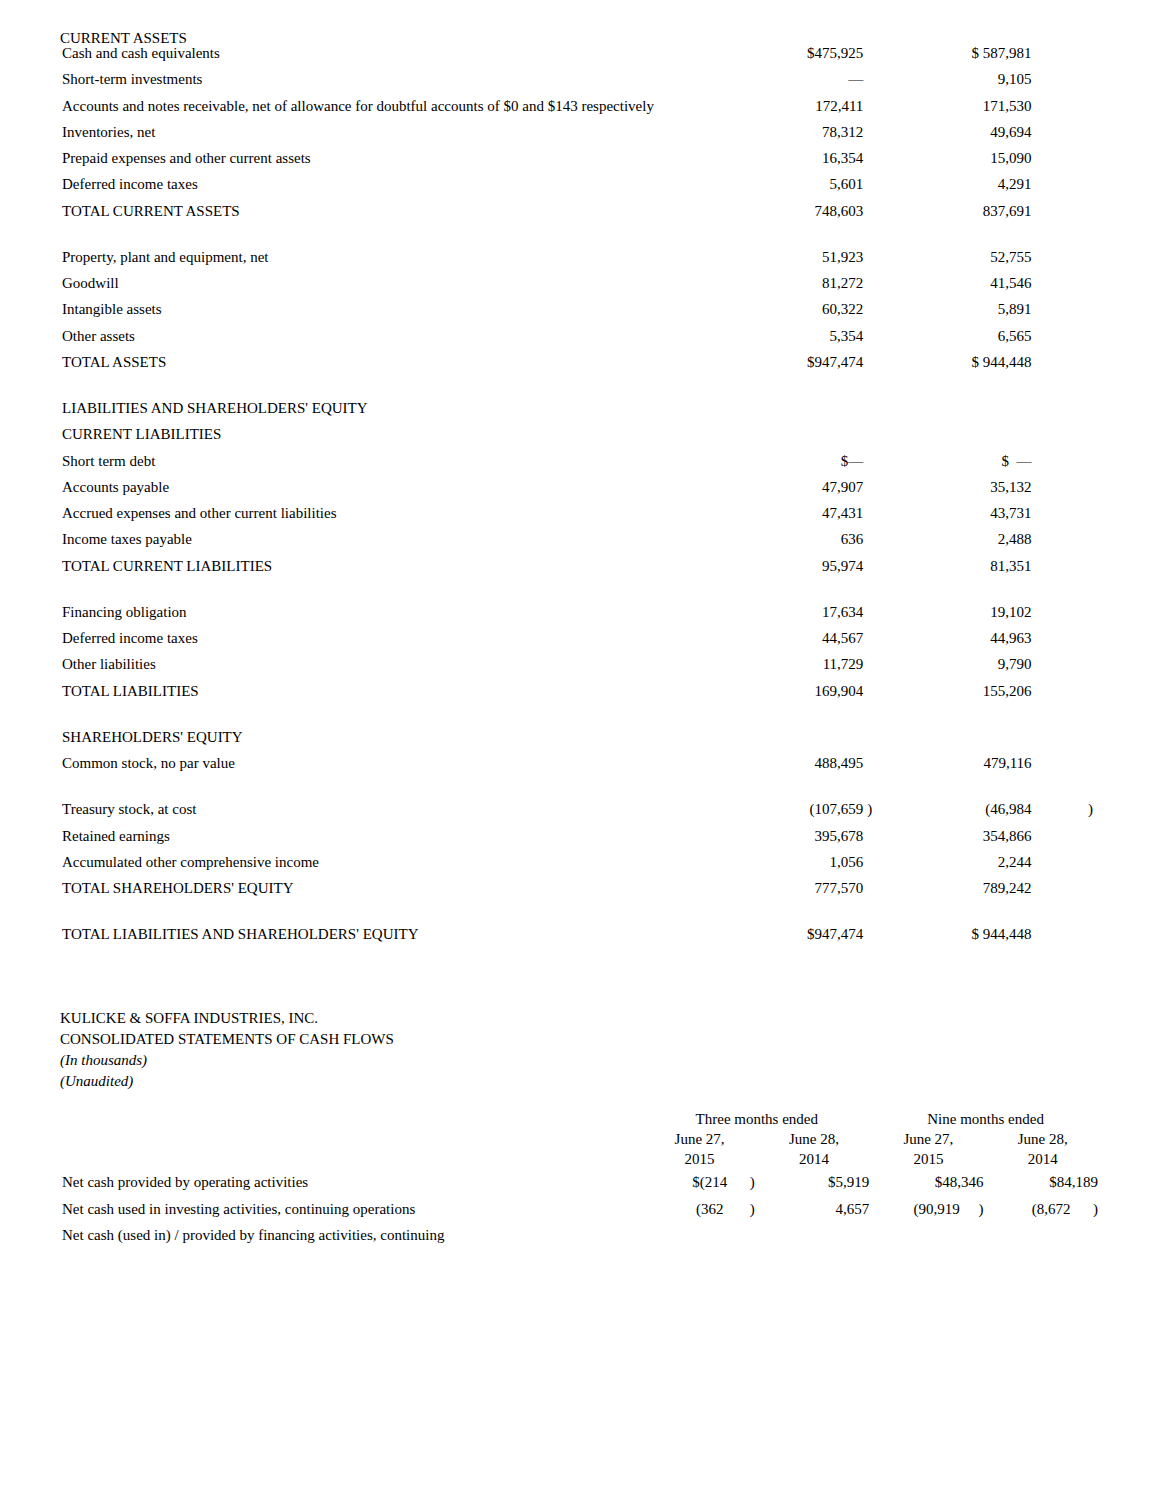| CURRENT ASSETS Cash and cash equivalents | $475,925 | | $ 587,981 | |
| Short-term investments | — | | 9,105 | |
| Accounts and notes receivable, net of allowance for doubtful accounts of $0 and $143 respectively | 172,411 | | 171,530 | |
| Inventories, net | 78,312 | | 49,694 | |
| Prepaid expenses and other current assets | 16,354 | | 15,090 | |
| Deferred income taxes | 5,601 | | 4,291 | |
| TOTAL CURRENT ASSETS | 748,603 | | 837,691 | |
| Property, plant and equipment, net | 51,923 | | 52,755 | |
| Goodwill | 81,272 | | 41,546 | |
| Intangible assets | 60,322 | | 5,891 | |
| Other assets | 5,354 | | 6,565 | |
| TOTAL ASSETS | $947,474 | | $ 944,448 | |
| LIABILITIES AND SHAREHOLDERS' EQUITY | | | | |
| CURRENT LIABILITIES | | | | |
| Short term debt | $— | | $ — | |
| Accounts payable | 47,907 | | 35,132 | |
| Accrued expenses and other current liabilities | 47,431 | | 43,731 | |
| Income taxes payable | 636 | | 2,488 | |
| TOTAL CURRENT LIABILITIES | 95,974 | | 81,351 | |
| Financing obligation | 17,634 | | 19,102 | |
| Deferred income taxes | 44,567 | | 44,963 | |
| Other liabilities | 11,729 | | 9,790 | |
| TOTAL LIABILITIES | 169,904 | | 155,206 | |
| SHAREHOLDERS' EQUITY | | | | |
| Common stock, no par value | 488,495 | | 479,116 | |
| Treasury stock, at cost | (107,659 | ) | (46,984 | ) |
| Retained earnings | 395,678 | | 354,866 | |
| Accumulated other comprehensive income | 1,056 | | 2,244 | |
| TOTAL SHAREHOLDERS' EQUITY | 777,570 | | 789,242 | |
| TOTAL LIABILITIES AND SHAREHOLDERS' EQUITY | $947,474 | | $ 944,448 | |
KULICKE & SOFFA INDUSTRIES, INC.
CONSOLIDATED STATEMENTS OF CASH FLOWS
(In thousands)
(Unaudited)
| | Three months ended | Nine months ended |
| | June 27, | June 28, | June 27, | June 28, |
| | 2015 | 2014 | 2015 | 2014 |
| Net cash provided by operating activities | $(214 ) | $5,919 | $48,346 | $84,189 |
| Net cash used in investing activities, continuing operations | (362 ) | 4,657 | (90,919 ) | (8,672 ) |
| Net cash (used in) / provided by financing activities, continuing | | | | |